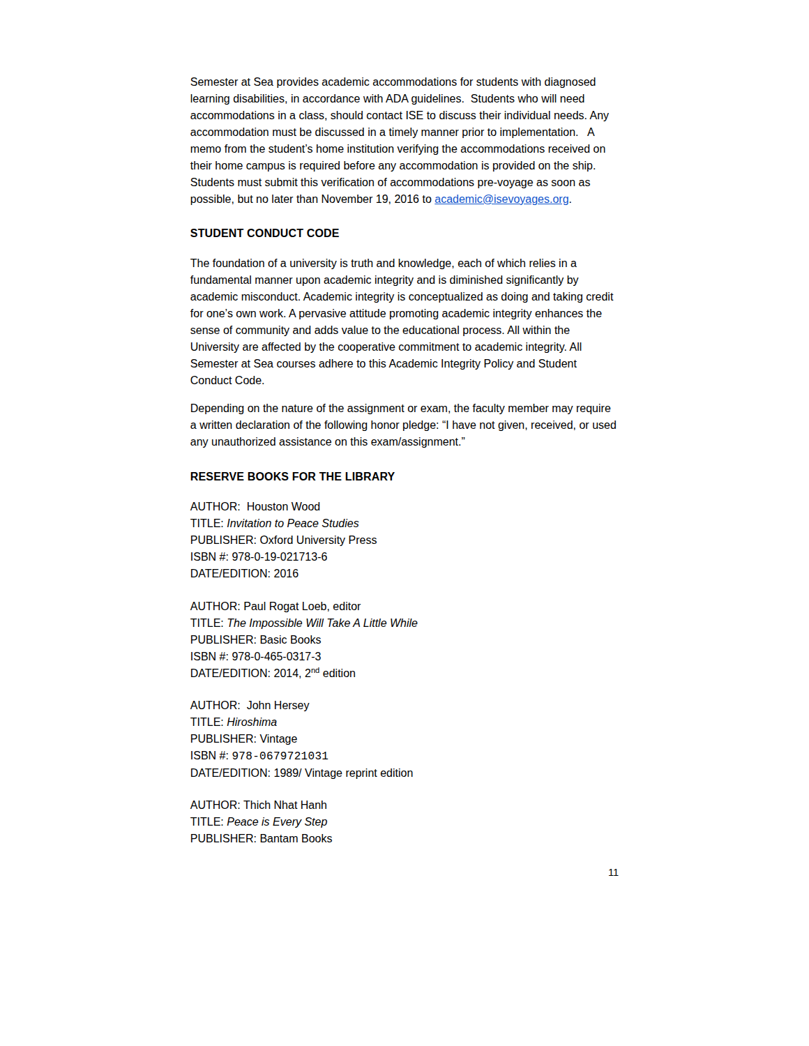Semester at Sea provides academic accommodations for students with diagnosed learning disabilities, in accordance with ADA guidelines. Students who will need accommodations in a class, should contact ISE to discuss their individual needs. Any accommodation must be discussed in a timely manner prior to implementation. A memo from the student’s home institution verifying the accommodations received on their home campus is required before any accommodation is provided on the ship. Students must submit this verification of accommodations pre-voyage as soon as possible, but no later than November 19, 2016 to academic@isevoyages.org.
STUDENT CONDUCT CODE
The foundation of a university is truth and knowledge, each of which relies in a fundamental manner upon academic integrity and is diminished significantly by academic misconduct. Academic integrity is conceptualized as doing and taking credit for one’s own work. A pervasive attitude promoting academic integrity enhances the sense of community and adds value to the educational process. All within the University are affected by the cooperative commitment to academic integrity. All Semester at Sea courses adhere to this Academic Integrity Policy and Student Conduct Code.
Depending on the nature of the assignment or exam, the faculty member may require a written declaration of the following honor pledge: “I have not given, received, or used any unauthorized assistance on this exam/assignment.”
RESERVE BOOKS FOR THE LIBRARY
AUTHOR: Houston Wood
TITLE: Invitation to Peace Studies
PUBLISHER: Oxford University Press
ISBN #: 978-0-19-021713-6
DATE/EDITION: 2016
AUTHOR: Paul Rogat Loeb, editor
TITLE: The Impossible Will Take A Little While
PUBLISHER: Basic Books
ISBN #: 978-0-465-0317-3
DATE/EDITION: 2014, 2nd edition
AUTHOR: John Hersey
TITLE: Hiroshima
PUBLISHER: Vintage
ISBN #: 978-0679721031
DATE/EDITION: 1989/ Vintage reprint edition
AUTHOR: Thich Nhat Hanh
TITLE: Peace is Every Step
PUBLISHER: Bantam Books
11